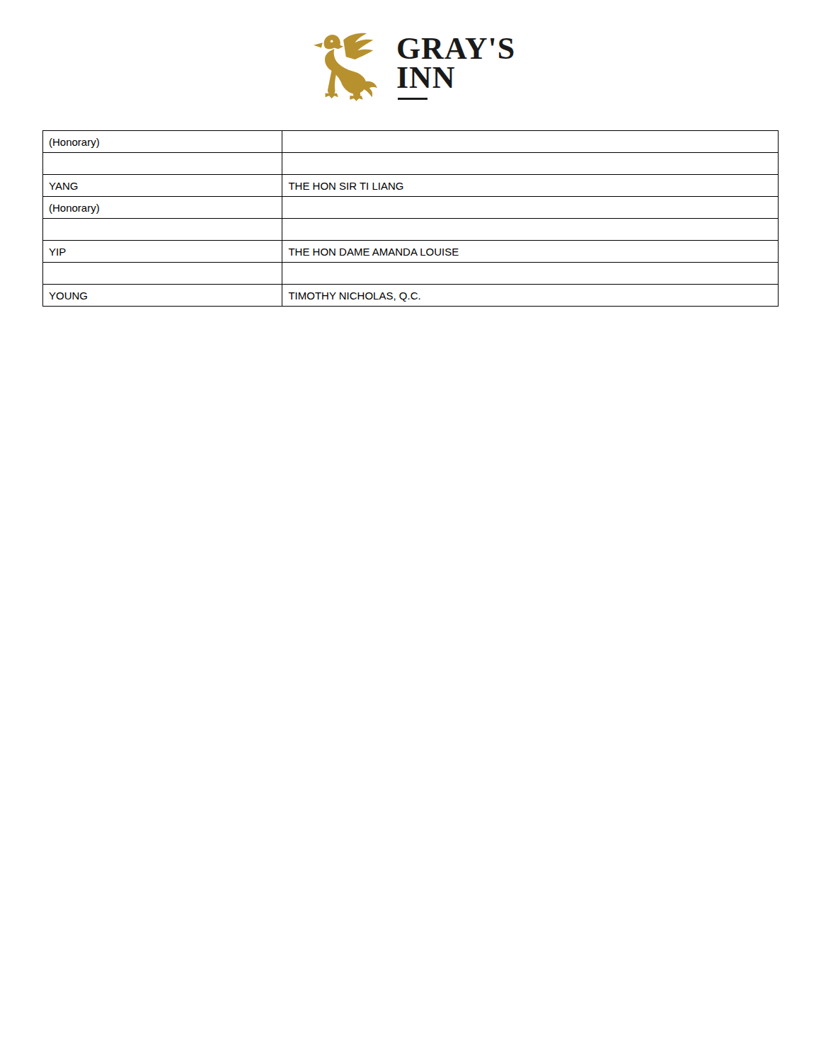GRAY'S INN
| (Honorary) | |
| YANG | THE HON SIR TI LIANG |
| (Honorary) | |
| YIP | THE HON DAME AMANDA LOUISE |
| YOUNG | TIMOTHY NICHOLAS, Q.C. |